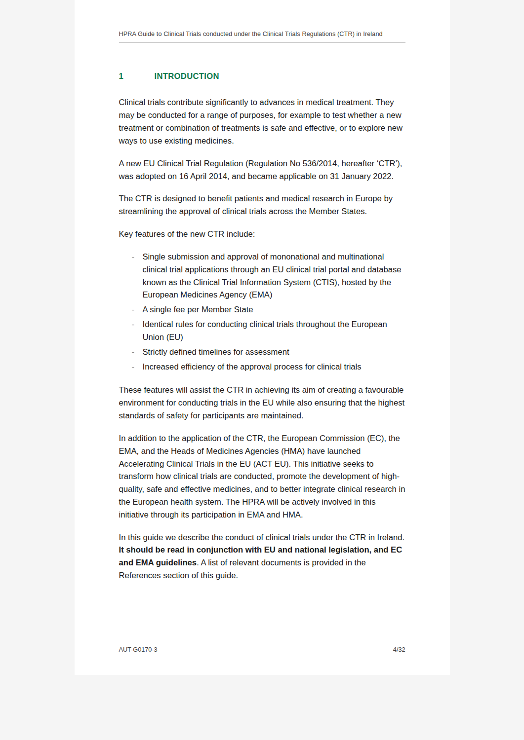HPRA Guide to Clinical Trials conducted under the Clinical Trials Regulations (CTR) in Ireland
1 INTRODUCTION
Clinical trials contribute significantly to advances in medical treatment. They may be conducted for a range of purposes, for example to test whether a new treatment or combination of treatments is safe and effective, or to explore new ways to use existing medicines.
A new EU Clinical Trial Regulation (Regulation No 536/2014, hereafter ‘CTR’), was adopted on 16 April 2014, and became applicable on 31 January 2022.
The CTR is designed to benefit patients and medical research in Europe by streamlining the approval of clinical trials across the Member States.
Key features of the new CTR include:
Single submission and approval of mononational and multinational clinical trial applications through an EU clinical trial portal and database known as the Clinical Trial Information System (CTIS), hosted by the European Medicines Agency (EMA)
A single fee per Member State
Identical rules for conducting clinical trials throughout the European Union (EU)
Strictly defined timelines for assessment
Increased efficiency of the approval process for clinical trials
These features will assist the CTR in achieving its aim of creating a favourable environment for conducting trials in the EU while also ensuring that the highest standards of safety for participants are maintained.
In addition to the application of the CTR, the European Commission (EC), the EMA, and the Heads of Medicines Agencies (HMA) have launched Accelerating Clinical Trials in the EU (ACT EU). This initiative seeks to transform how clinical trials are conducted, promote the development of high-quality, safe and effective medicines, and to better integrate clinical research in the European health system. The HPRA will be actively involved in this initiative through its participation in EMA and HMA.
In this guide we describe the conduct of clinical trials under the CTR in Ireland. It should be read in conjunction with EU and national legislation, and EC and EMA guidelines. A list of relevant documents is provided in the References section of this guide.
AUT-G0170-3 4/32